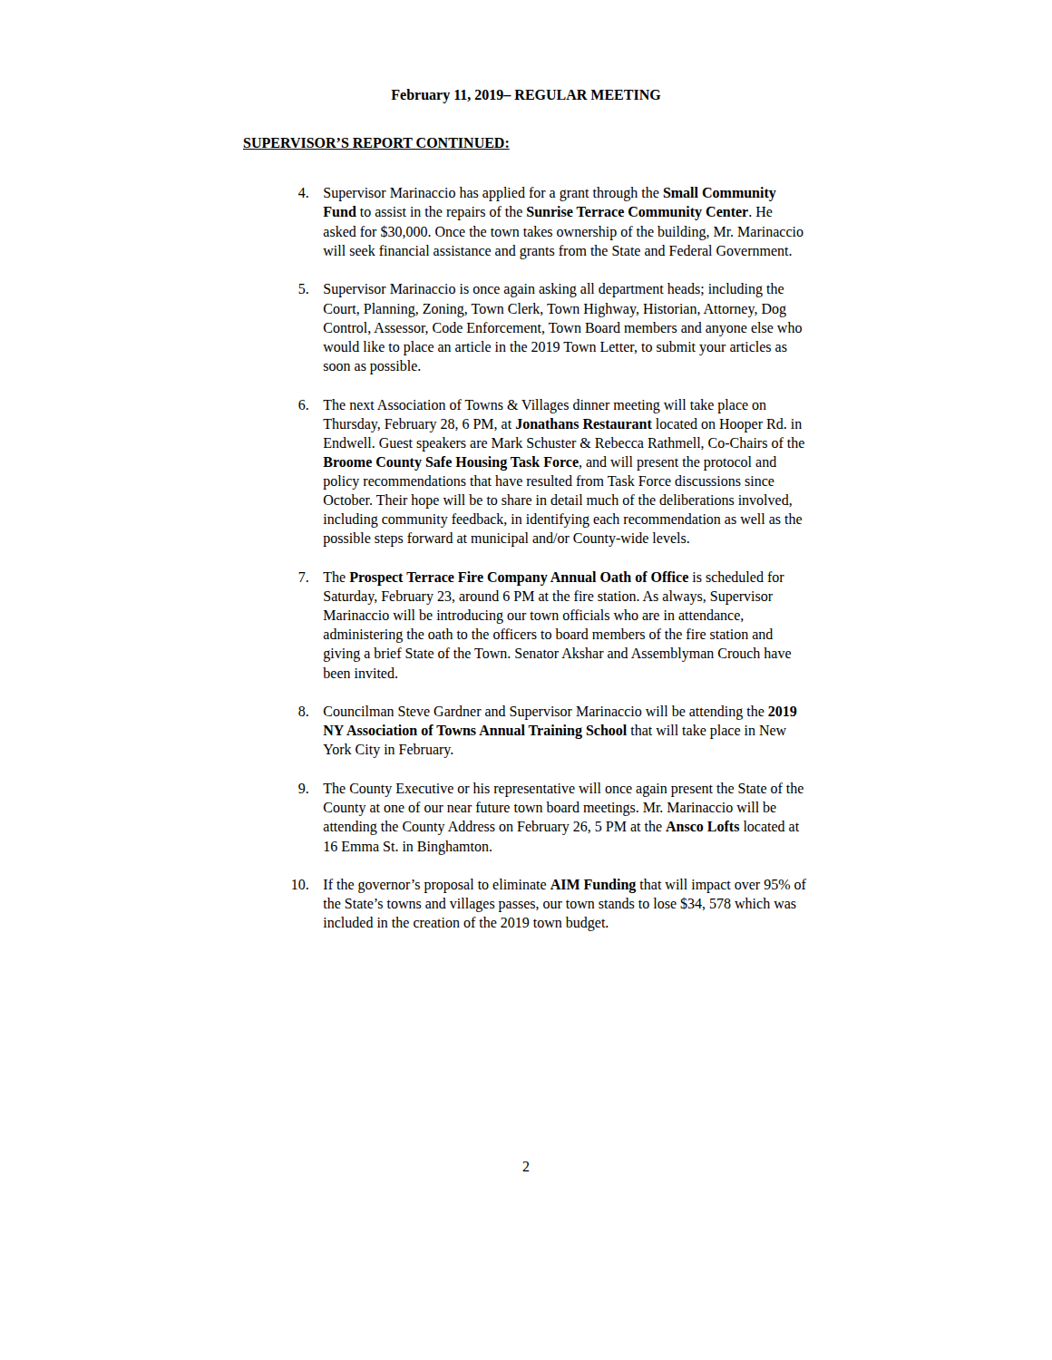February 11, 2019– REGULAR MEETING
SUPERVISOR’S REPORT CONTINUED:
Supervisor Marinaccio has applied for a grant through the Small Community Fund to assist in the repairs of the Sunrise Terrace Community Center. He asked for $30,000. Once the town takes ownership of the building, Mr. Marinaccio will seek financial assistance and grants from the State and Federal Government.
Supervisor Marinaccio is once again asking all department heads; including the Court, Planning, Zoning, Town Clerk, Town Highway, Historian, Attorney, Dog Control, Assessor, Code Enforcement, Town Board members and anyone else who would like to place an article in the 2019 Town Letter, to submit your articles as soon as possible.
The next Association of Towns & Villages dinner meeting will take place on Thursday, February 28, 6 PM, at Jonathans Restaurant located on Hooper Rd. in Endwell. Guest speakers are Mark Schuster & Rebecca Rathmell, Co-Chairs of the Broome County Safe Housing Task Force, and will present the protocol and policy recommendations that have resulted from Task Force discussions since October. Their hope will be to share in detail much of the deliberations involved, including community feedback, in identifying each recommendation as well as the possible steps forward at municipal and/or County-wide levels.
The Prospect Terrace Fire Company Annual Oath of Office is scheduled for Saturday, February 23, around 6 PM at the fire station. As always, Supervisor Marinaccio will be introducing our town officials who are in attendance, administering the oath to the officers to board members of the fire station and giving a brief State of the Town. Senator Akshar and Assemblyman Crouch have been invited.
Councilman Steve Gardner and Supervisor Marinaccio will be attending the 2019 NY Association of Towns Annual Training School that will take place in New York City in February.
The County Executive or his representative will once again present the State of the County at one of our near future town board meetings. Mr. Marinaccio will be attending the County Address on February 26, 5 PM at the Ansco Lofts located at 16 Emma St. in Binghamton.
If the governor’s proposal to eliminate AIM Funding that will impact over 95% of the State’s towns and villages passes, our town stands to lose $34, 578 which was included in the creation of the 2019 town budget.
2